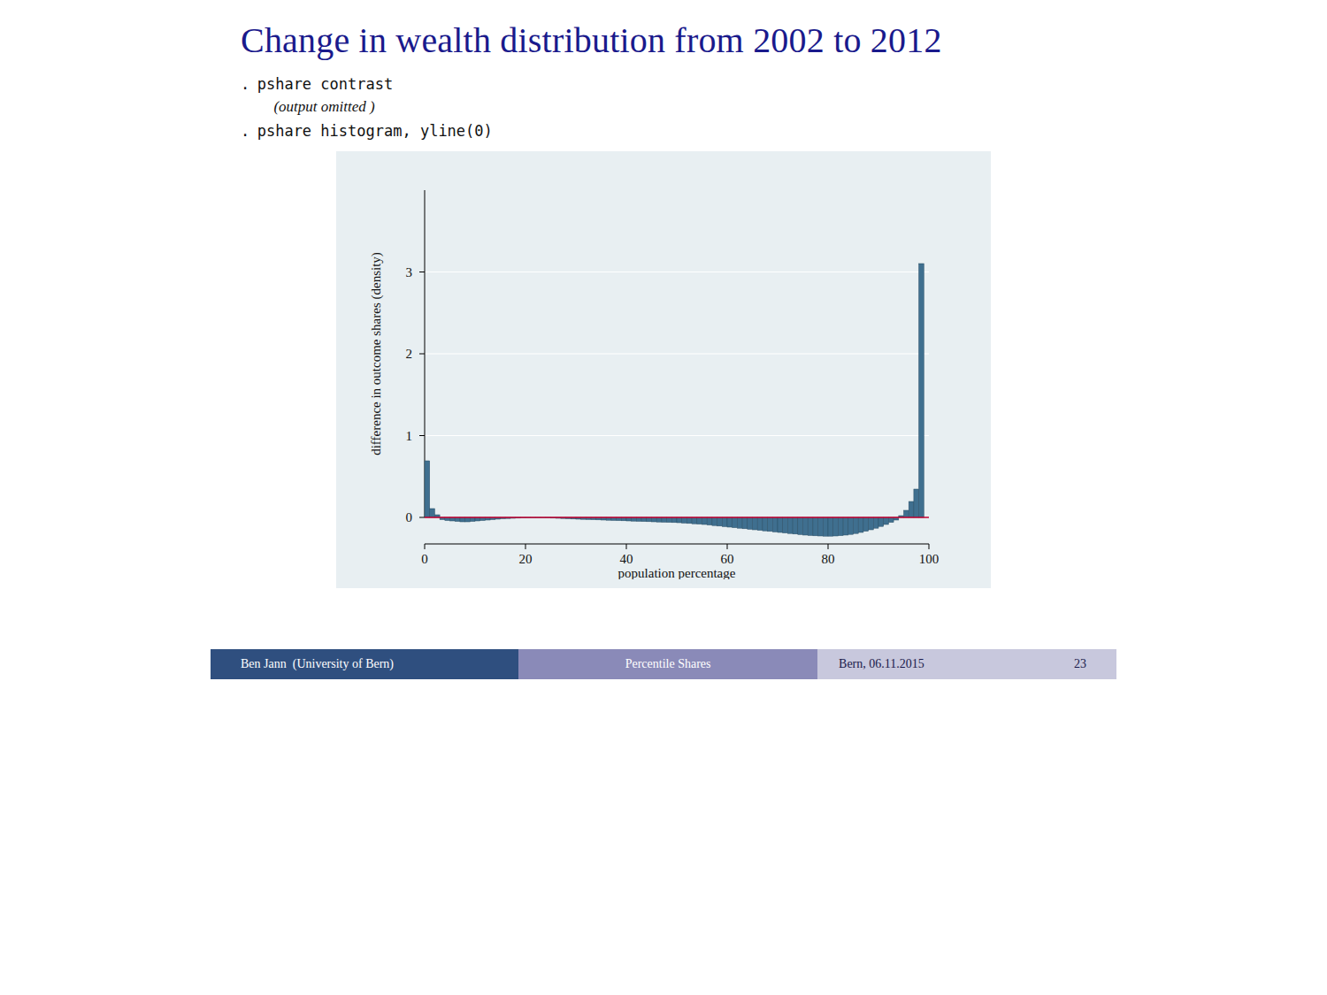Change in wealth distribution from 2002 to 2012
. pshare contrast
(output omitted )
. pshare histogram, yline(0)
0 1 2 3 difference in outcome shares (density) 0 20 40 60 80 100 population percentage
Ben Jann (University of Bern)
Percentile Shares
Bern, 06.11.201523